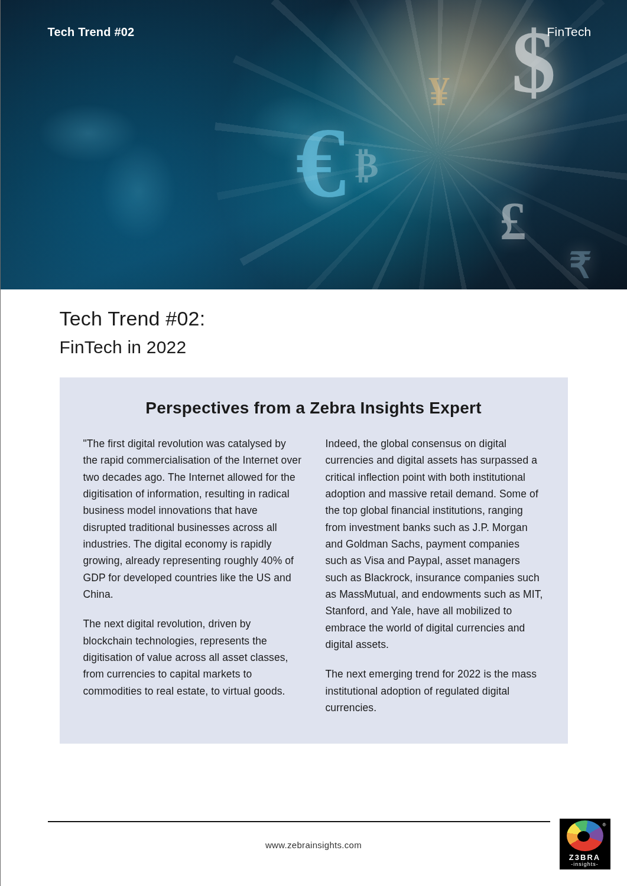$ € £ ¥ ₿ ₹
Tech Trend #02 FinTech
Tech Trend #02:
FinTech in 2022
Perspectives from a Zebra Insights Expert
"The first digital revolution was catalysed by the rapid commercialisation of the Internet over two decades ago. The Internet allowed for the digitisation of information, resulting in radical business model innovations that have disrupted traditional businesses across all industries. The digital economy is rapidly growing, already representing roughly 40% of GDP for developed countries like the US and China.
The next digital revolution, driven by blockchain technologies, represents the digitisation of value across all asset classes, from currencies to capital markets to commodities to real estate, to virtual goods.
Indeed, the global consensus on digital currencies and digital assets has surpassed a critical inflection point with both institutional adoption and massive retail demand. Some of the top global financial institutions, ranging from investment banks such as J.P. Morgan and Goldman Sachs, payment companies such as Visa and Paypal, asset managers such as Blackrock, insurance companies such as MassMutual, and endowments such as MIT, Stanford, and Yale, have all mobilized to embrace the world of digital currencies and digital assets.
The next emerging trend for 2022 is the mass institutional adoption of regulated digital currencies.
www.zebrainsights.com
//04
®
Z3BRA -insights-